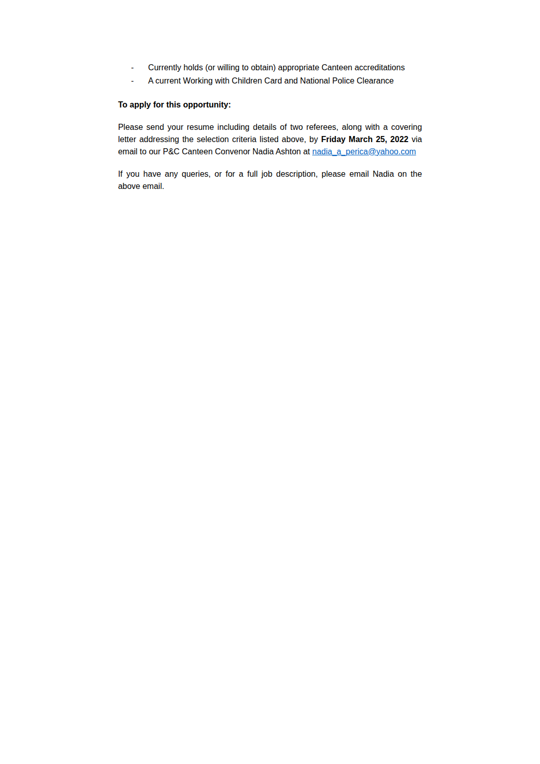Currently holds (or willing to obtain) appropriate Canteen accreditations
A current Working with Children Card and National Police Clearance
To apply for this opportunity:
Please send your resume including details of two referees, along with a covering letter addressing the selection criteria listed above, by Friday March 25, 2022 via email to our P&C Canteen Convenor Nadia Ashton at nadia_a_perica@yahoo.com
If you have any queries, or for a full job description, please email Nadia on the above email.